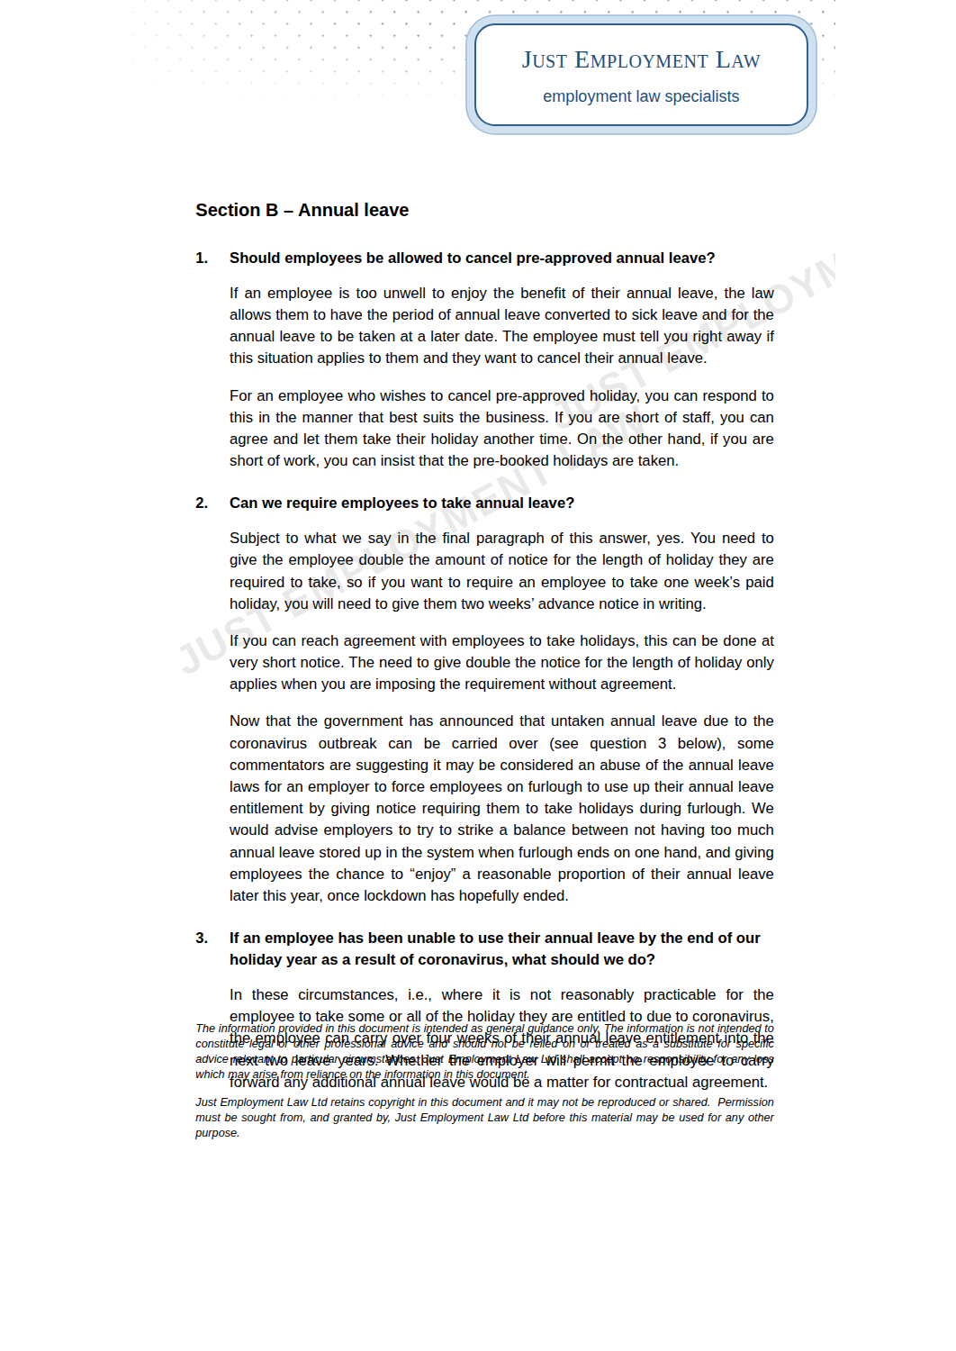Just Employment Law
employment law specialists
JUST EMPLOYMENT LAW JUST EMPLOYMENT LAW
Section B – Annual leave
Should employees be allowed to cancel pre-approved annual leave?
If an employee is too unwell to enjoy the benefit of their annual leave, the law allows them to have the period of annual leave converted to sick leave and for the annual leave to be taken at a later date. The employee must tell you right away if this situation applies to them and they want to cancel their annual leave.
For an employee who wishes to cancel pre-approved holiday, you can respond to this in the manner that best suits the business. If you are short of staff, you can agree and let them take their holiday another time. On the other hand, if you are short of work, you can insist that the pre-booked holidays are taken.
Can we require employees to take annual leave?
Subject to what we say in the final paragraph of this answer, yes. You need to give the employee double the amount of notice for the length of holiday they are required to take, so if you want to require an employee to take one week’s paid holiday, you will need to give them two weeks’ advance notice in writing.
If you can reach agreement with employees to take holidays, this can be done at very short notice. The need to give double the notice for the length of holiday only applies when you are imposing the requirement without agreement.
Now that the government has announced that untaken annual leave due to the coronavirus outbreak can be carried over (see question 3 below), some commentators are suggesting it may be considered an abuse of the annual leave laws for an employer to force employees on furlough to use up their annual leave entitlement by giving notice requiring them to take holidays during furlough. We would advise employers to try to strike a balance between not having too much annual leave stored up in the system when furlough ends on one hand, and giving employees the chance to “enjoy” a reasonable proportion of their annual leave later this year, once lockdown has hopefully ended.
If an employee has been unable to use their annual leave by the end of our holiday year as a result of coronavirus, what should we do?
In these circumstances, i.e., where it is not reasonably practicable for the employee to take some or all of the holiday they are entitled to due to coronavirus, the employee can carry over four weeks of their annual leave entitlement into the next two leave years. Whether the employer will permit the employee to carry forward any additional annual leave would be a matter for contractual agreement.
The information provided in this document is intended as general guidance only. The information is not intended to constitute legal or other professional advice and should not be relied on or treated as a substitute for specific advice relevant to particular circumstances. Just Employment Law Ltd shall accept no responsibility for any loss which may arise from reliance on the information in this document.
Just Employment Law Ltd retains copyright in this document and it may not be reproduced or shared. Permission must be sought from, and granted by, Just Employment Law Ltd before this material may be used for any other purpose.